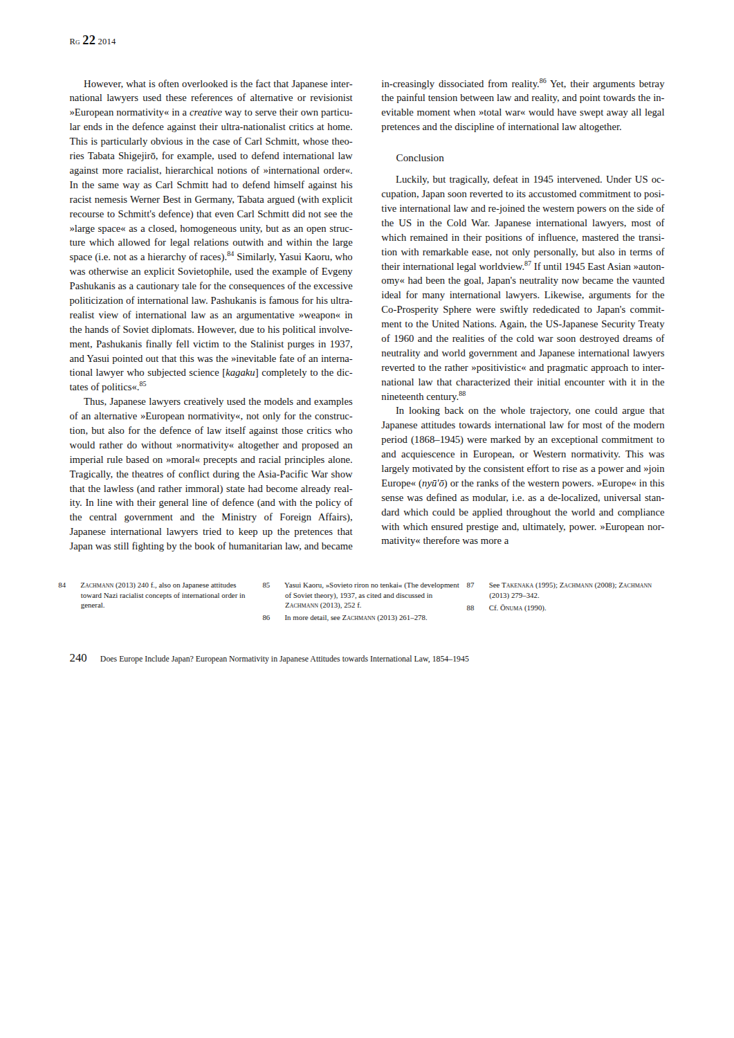Rg 22 2014
However, what is often overlooked is the fact that Japanese international lawyers used these references of alternative or revisionist »European normativity« in a creative way to serve their own particular ends in the defence against their ultra-nationalist critics at home. This is particularly obvious in the case of Carl Schmitt, whose theories Tabata Shigejirō, for example, used to defend international law against more racialist, hierarchical notions of »international order«. In the same way as Carl Schmitt had to defend himself against his racist nemesis Werner Best in Germany, Tabata argued (with explicit recourse to Schmitt's defence) that even Carl Schmitt did not see the »large space« as a closed, homogeneous unity, but as an open structure which allowed for legal relations outwith and within the large space (i.e. not as a hierarchy of races).84 Similarly, Yasui Kaoru, who was otherwise an explicit Sovietophile, used the example of Evgeny Pashukanis as a cautionary tale for the consequences of the excessive politicization of international law. Pashukanis is famous for his ultra-realist view of international law as an argumentative »weapon« in the hands of Soviet diplomats. However, due to his political involvement, Pashukanis finally fell victim to the Stalinist purges in 1937, and Yasui pointed out that this was the »inevitable fate of an international lawyer who subjected science [kagaku] completely to the dictates of politics«.85
Thus, Japanese lawyers creatively used the models and examples of an alternative »European normativity«, not only for the construction, but also for the defence of law itself against those critics who would rather do without »normativity« altogether and proposed an imperial rule based on »moral« precepts and racial principles alone. Tragically, the theatres of conflict during the Asia-Pacific War show that the lawless (and rather immoral) state had become already reality. In line with their general line of defence (and with the policy of the central government and the Ministry of Foreign Affairs), Japanese international lawyers tried to keep up the pretences that Japan was still fighting by the book of humanitarian law, and became in-creasingly dissociated from reality.86 Yet, their arguments betray the painful tension between law and reality, and point towards the inevitable moment when »total war« would have swept away all legal pretences and the discipline of international law altogether.
Conclusion
Luckily, but tragically, defeat in 1945 intervened. Under US occupation, Japan soon reverted to its accustomed commitment to positive international law and re-joined the western powers on the side of the US in the Cold War. Japanese international lawyers, most of which remained in their positions of influence, mastered the transition with remarkable ease, not only personally, but also in terms of their international legal worldview.87 If until 1945 East Asian »autonomy« had been the goal, Japan's neutrality now became the vaunted ideal for many international lawyers. Likewise, arguments for the Co-Prosperity Sphere were swiftly rededicated to Japan's commitment to the United Nations. Again, the US-Japanese Security Treaty of 1960 and the realities of the cold war soon destroyed dreams of neutrality and world government and Japanese international lawyers reverted to the rather »positivistic« and pragmatic approach to international law that characterized their initial encounter with it in the nineteenth century.88
In looking back on the whole trajectory, one could argue that Japanese attitudes towards international law for most of the modern period (1868–1945) were marked by an exceptional commitment to and acquiescence in European, or Western normativity. This was largely motivated by the consistent effort to rise as a power and »join Europe« (nyū'ō) or the ranks of the western powers. »Europe« in this sense was defined as modular, i.e. as a de-localized, universal standard which could be applied throughout the world and compliance with which ensured prestige and, ultimately, power. »European normativity« therefore was more a
84 Zachmann (2013) 240 f., also on Japanese attitudes toward Nazi racialist concepts of international order in general.
85 Yasui Kaoru, »Sovieto riron no tenkai« (The development of Soviet theory), 1937, as cited and discussed in Zachmann (2013), 252 f.
86 In more detail, see Zachmann (2013) 261–278.
87 See Takenaka (1995); Zachmann (2008); Zachmann (2013) 279–342.
88 Cf. Ōnuma (1990).
240 Does Europe Include Japan? European Normativity in Japanese Attitudes towards International Law, 1854–1945